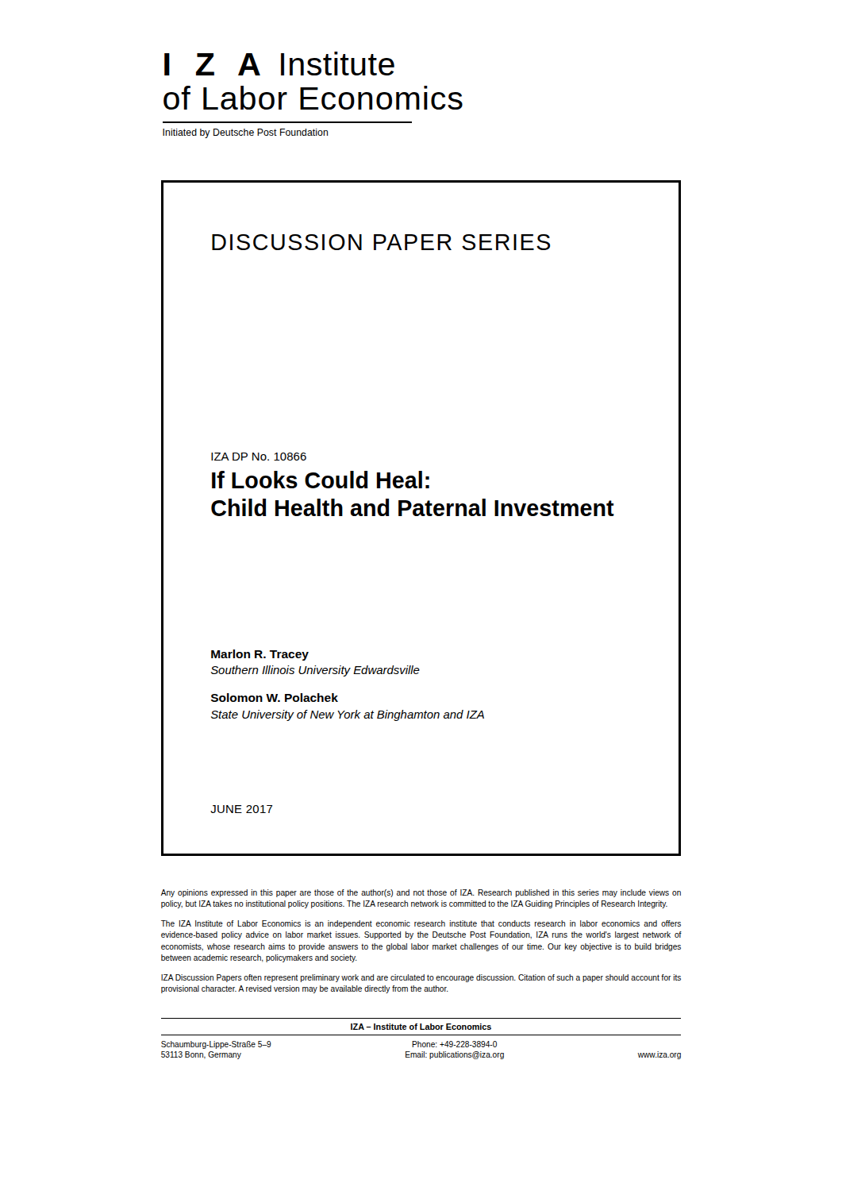I Z A Institute
of Labor Economics
Initiated by Deutsche Post Foundation
DISCUSSION PAPER SERIES
IZA DP No. 10866
If Looks Could Heal:
Child Health and Paternal Investment
Marlon R. Tracey
Southern Illinois University Edwardsville
Solomon W. Polachek
State University of New York at Binghamton and IZA
JUNE 2017
Any opinions expressed in this paper are those of the author(s) and not those of IZA. Research published in this series may include views on policy, but IZA takes no institutional policy positions. The IZA research network is committed to the IZA Guiding Principles of Research Integrity.
The IZA Institute of Labor Economics is an independent economic research institute that conducts research in labor economics and offers evidence-based policy advice on labor market issues. Supported by the Deutsche Post Foundation, IZA runs the world's largest network of economists, whose research aims to provide answers to the global labor market challenges of our time. Our key objective is to build bridges between academic research, policymakers and society.
IZA Discussion Papers often represent preliminary work and are circulated to encourage discussion. Citation of such a paper should account for its provisional character. A revised version may be available directly from the author.
IZA – Institute of Labor Economics
Schaumburg-Lippe-Straße 5–9
53113 Bonn, Germany
Phone: +49-228-3894-0
Email: publications@iza.org
www.iza.org